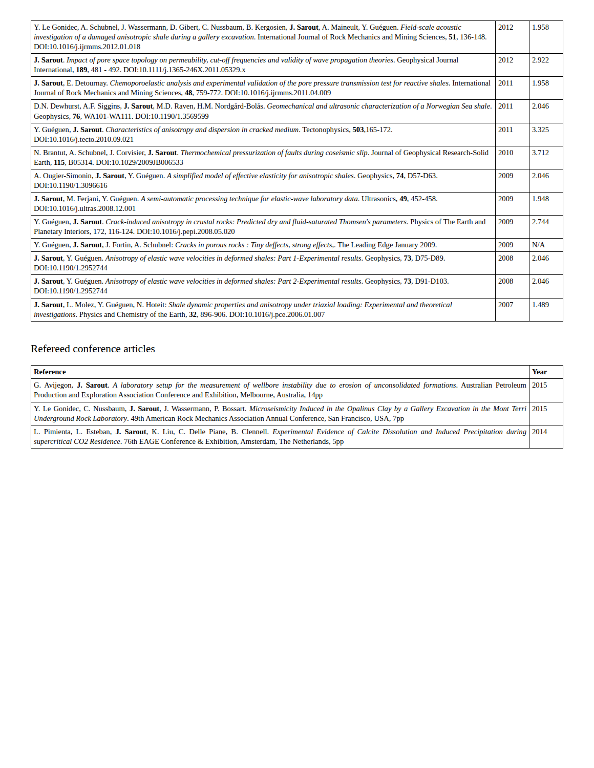| Y. Le Gonidec, A. Schubnel, J. Wassermann, D. Gibert, C. Nussbaum, B. Kergosien, J. Sarout , A. Maineult, Y. Guéguen. Field-scale acoustic investigation of a damaged anisotropic shale during a gallery excavation . International Journal of Rock Mechanics and Mining Sciences, 51 , 136-148. DOI:10.1016/j.ijrmms.2012.01.018 | 2012 | 1.958 |
| J. Sarout . Impact of pore space topology on permeability, cut-off frequencies and validity of wave propagation theories . Geophysical Journal International, 189 , 481 - 492. DOI:10.1111/j.1365-246X.2011.05329.x | 2012 | 2.922 |
| J. Sarout , E. Detournay. Chemoporoelastic analysis and experimental validation of the pore pressure transmission test for reactive shales . International Journal of Rock Mechanics and Mining Sciences, 48 , 759-772. DOI:10.1016/j.ijrmms.2011.04.009 | 2011 | 1.958 |
| D.N. Dewhurst, A.F. Siggins, J. Sarout , M.D. Raven, H.M. Nordgård-Bolås. Geomechanical and ultrasonic characterization of a Norwegian Sea shale . Geophysics, 76 , WA101-WA111. DOI:10.1190/1.3569599 | 2011 | 2.046 |
| Y. Guéguen, J. Sarout . Characteristics of anisotropy and dispersion in cracked medium . Tectonophysics, 503 ,165-172. DOI:10.1016/j.tecto.2010.09.021 | 2011 | 3.325 |
| N. Brantut, A. Schubnel, J. Corvisier, J. Sarout . Thermochemical pressurization of faults during coseismic slip . Journal of Geophysical Research-Solid Earth, 115 , B05314. DOI:10.1029/2009JB006533 | 2010 | 3.712 |
| A. Ougier-Simonin, J. Sarout , Y. Guéguen. A simplified model of effective elasticity for anisotropic shales . Geophysics, 74 , D57-D63. DOI:10.1190/1.3096616 | 2009 | 2.046 |
| J. Sarout , M. Ferjani, Y. Guéguen. A semi-automatic processing technique for elastic-wave laboratory data . Ultrasonics, 49 , 452-458. DOI:10.1016/j.ultras.2008.12.001 | 2009 | 1.948 |
| Y. Guéguen, J. Sarout . Crack-induced anisotropy in crustal rocks: Predicted dry and fluid-saturated Thomsen's parameters . Physics of The Earth and Planetary Interiors, 172, 116-124. DOI:10.1016/j.pepi.2008.05.020 | 2009 | 2.744 |
| Y. Guéguen, J. Sarout , J. Fortin, A. Schubnel: Cracks in porous rocks : Tiny deffects, strong effects, . The Leading Edge January 2009. | 2009 | N/A |
| J. Sarout , Y. Guéguen. Anisotropy of elastic wave velocities in deformed shales: Part 1-Experimental results . Geophysics, 73 , D75-D89. DOI:10.1190/1.2952744 | 2008 | 2.046 |
| J. Sarout , Y. Guéguen. Anisotropy of elastic wave velocities in deformed shales: Part 2-Experimental results . Geophysics, 73 , D91-D103. DOI:10.1190/1.2952744 | 2008 | 2.046 |
| J. Sarout , L. Molez, Y. Guéguen, N. Hoteit: Shale dynamic properties and anisotropy under triaxial loading: Experimental and theoretical investigations . Physics and Chemistry of the Earth, 32 , 896-906. DOI:10.1016/j.pce.2006.01.007 | 2007 | 1.489 |
Refereed conference articles
| Reference | Year |
| --- | --- |
| G. Avijegon, J. Sarout . A laboratory setup for the measurement of wellbore instability due to erosion of unconsolidated formations . Australian Petroleum Production and Exploration Association Conference and Exhibition, Melbourne, Australia, 14pp | 2015 |
| Y. Le Gonidec, C. Nussbaum, J. Sarout , J. Wassermann, P. Bossart. Microseismicity Induced in the Opalinus Clay by a Gallery Excavation in the Mont Terri Underground Rock Laboratory . 49th American Rock Mechanics Association Annual Conference, San Francisco, USA, 7pp | 2015 |
| L. Pimienta, L. Esteban, J. Sarout , K. Liu, C. Delle Piane, B. Clennell. Experimental Evidence of Calcite Dissolution and Induced Precipitation during supercritical CO2 Residence . 76th EAGE Conference & Exhibition, Amsterdam, The Netherlands, 5pp | 2014 |